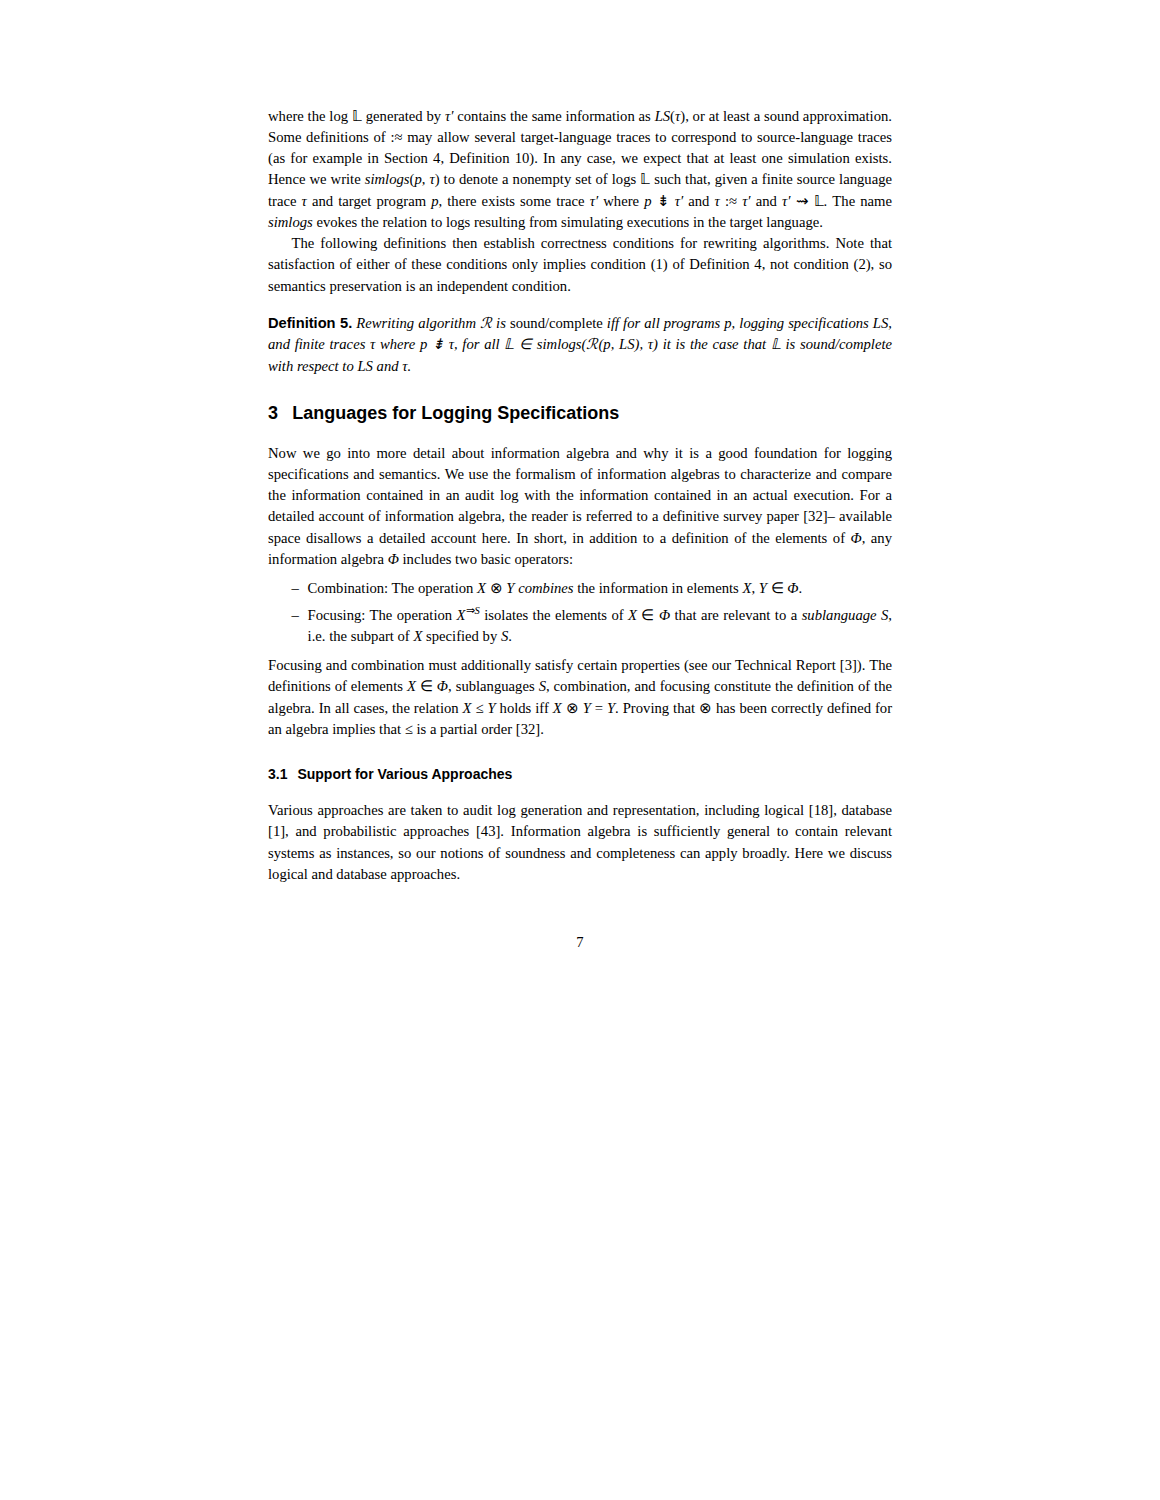where the log 𝕃 generated by τ′ contains the same information as LS(τ), or at least a sound approximation. Some definitions of :≈ may allow several target-language traces to correspond to source-language traces (as for example in Section 4, Definition 10). In any case, we expect that at least one simulation exists. Hence we write simlogs(p, τ) to denote a nonempty set of logs 𝕃 such that, given a finite source language trace τ and target program p, there exists some trace τ′ where p ⇟ τ′ and τ :≈ τ′ and τ′ ⇝ 𝕃. The name simlogs evokes the relation to logs resulting from simulating executions in the target language.
The following definitions then establish correctness conditions for rewriting algorithms. Note that satisfaction of either of these conditions only implies condition (1) of Definition 4, not condition (2), so semantics preservation is an independent condition.
Definition 5. Rewriting algorithm ℛ is sound/complete iff for all programs p, logging specifications LS, and finite traces τ where p ⇟ τ, for all 𝕃 ∈ simlogs(ℛ(p, LS), τ) it is the case that 𝕃 is sound/complete with respect to LS and τ.
3 Languages for Logging Specifications
Now we go into more detail about information algebra and why it is a good foundation for logging specifications and semantics. We use the formalism of information algebras to characterize and compare the information contained in an audit log with the information contained in an actual execution. For a detailed account of information algebra, the reader is referred to a definitive survey paper [32]– available space disallows a detailed account here. In short, in addition to a definition of the elements of Φ, any information algebra Φ includes two basic operators:
Combination: The operation X ⊗ Y combines the information in elements X, Y ∈ Φ.
Focusing: The operation X⇒S isolates the elements of X ∈ Φ that are relevant to a sublanguage S, i.e. the subpart of X specified by S.
Focusing and combination must additionally satisfy certain properties (see our Technical Report [3]). The definitions of elements X ∈ Φ, sublanguages S, combination, and focusing constitute the definition of the algebra. In all cases, the relation X ≤ Y holds iff X ⊗ Y = Y. Proving that ⊗ has been correctly defined for an algebra implies that ≤ is a partial order [32].
3.1 Support for Various Approaches
Various approaches are taken to audit log generation and representation, including logical [18], database [1], and probabilistic approaches [43]. Information algebra is sufficiently general to contain relevant systems as instances, so our notions of soundness and completeness can apply broadly. Here we discuss logical and database approaches.
7